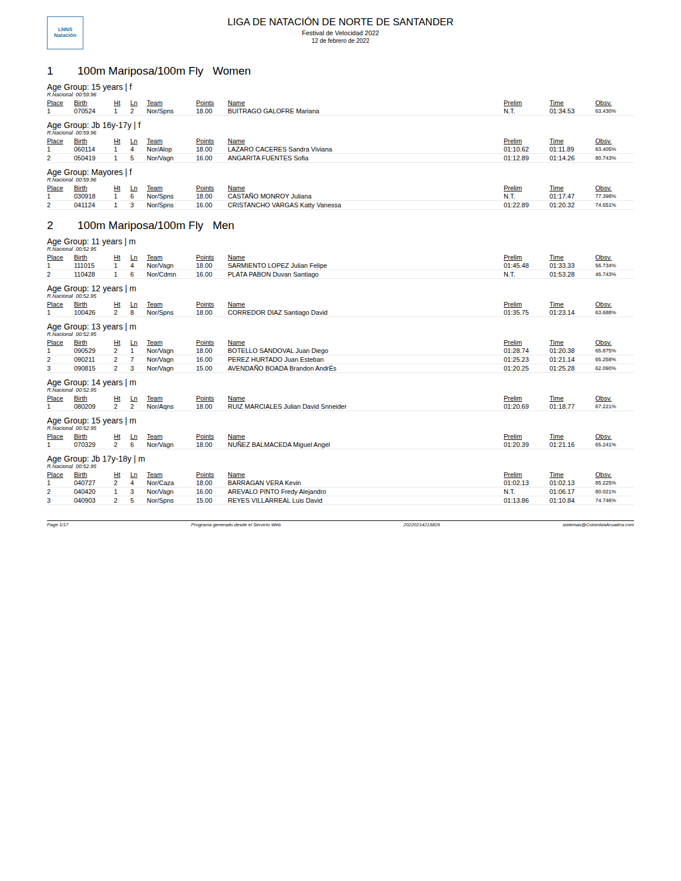LNNS
Natación
LIGA DE NATACIÓN DE NORTE DE SANTANDER
Festival de Velocidad 2022
12 de febrero de 2022
1100m Mariposa/100m Fly Women
Age Group: 15 years | f
R.Nacional 00:59.96
| Place | Birth | Ht | Ln | Team | Points | Name | Prelim | Time | Obsv. |
| --- | --- | --- | --- | --- | --- | --- | --- | --- | --- |
| 1 | 070524 | 1 | 2 | Nor/Spns | 18.00 | BUITRAGO GALOFRE Mariana | N.T. | 01:34.53 | 63.430% |
Age Group: Jb 16y-17y | f
R.Nacional 00:59.96
| Place | Birth | Ht | Ln | Team | Points | Name | Prelim | Time | Obsv. |
| --- | --- | --- | --- | --- | --- | --- | --- | --- | --- |
| 1 | 060114 | 1 | 4 | Nor/Alop | 18.00 | LAZARO CACERES Sandra Viviana | 01:10.62 | 01:11.89 | 83.405% |
| 2 | 050419 | 1 | 5 | Nor/Vagn | 16.00 | ANGARITA FUENTES Sofia | 01:12.89 | 01:14.26 | 80.743% |
Age Group: Mayores | f
R.Nacional 00:59.96
| Place | Birth | Ht | Ln | Team | Points | Name | Prelim | Time | Obsv. |
| --- | --- | --- | --- | --- | --- | --- | --- | --- | --- |
| 1 | 030918 | 1 | 6 | Nor/Spns | 18.00 | CASTAÑO MONROY Juliana | N.T. | 01:17.47 | 77.398% |
| 2 | 041124 | 1 | 3 | Nor/Spns | 16.00 | CRISTANCHO VARGAS Katty Vanessa | 01:22.89 | 01:20.32 | 74.651% |
2100m Mariposa/100m Fly Men
Age Group: 11 years | m
R.Nacional 00:52.95
| Place | Birth | Ht | Ln | Team | Points | Name | Prelim | Time | Obsv. |
| --- | --- | --- | --- | --- | --- | --- | --- | --- | --- |
| 1 | 111015 | 1 | 4 | Nor/Vagn | 18.00 | SARMIENTO LOPEZ Julian Felipe | 01:45.48 | 01:33.33 | 56.734% |
| 2 | 110428 | 1 | 6 | Nor/Cdmn | 16.00 | PLATA PABON Duvan Santiago | N.T. | 01:53.28 | 46.743% |
Age Group: 12 years | m
R.Nacional 00:52.95
| Place | Birth | Ht | Ln | Team | Points | Name | Prelim | Time | Obsv. |
| --- | --- | --- | --- | --- | --- | --- | --- | --- | --- |
| 1 | 100426 | 2 | 8 | Nor/Spns | 18.00 | CORREDOR DIAZ Santiago David | 01:35.75 | 01:23.14 | 63.688% |
Age Group: 13 years | m
R.Nacional 00:52.95
| Place | Birth | Ht | Ln | Team | Points | Name | Prelim | Time | Obsv. |
| --- | --- | --- | --- | --- | --- | --- | --- | --- | --- |
| 1 | 090529 | 2 | 1 | Nor/Vagn | 18.00 | BOTELLO SANDOVAL Juan Diego | 01:28.74 | 01:20.38 | 65.875% |
| 2 | 090211 | 2 | 7 | Nor/Vagn | 16.00 | PEREZ HURTADO Juan Esteban | 01:25.23 | 01:21.14 | 65.258% |
| 3 | 090815 | 2 | 3 | Nor/Vagn | 15.00 | AVENDAÑO BOADA Brandon AndrÉs | 01:20.25 | 01:25.28 | 62.090% |
Age Group: 14 years | m
R.Nacional 00:52.95
| Place | Birth | Ht | Ln | Team | Points | Name | Prelim | Time | Obsv. |
| --- | --- | --- | --- | --- | --- | --- | --- | --- | --- |
| 1 | 080209 | 2 | 2 | Nor/Aqns | 18.00 | RUIZ MARCIALES Julian David Snneider | 01:20.69 | 01:18.77 | 67.221% |
Age Group: 15 years | m
R.Nacional 00:52.95
| Place | Birth | Ht | Ln | Team | Points | Name | Prelim | Time | Obsv. |
| --- | --- | --- | --- | --- | --- | --- | --- | --- | --- |
| 1 | 070329 | 2 | 6 | Nor/Vagn | 18.00 | NUÑEZ BALMACEDA Miguel Angel | 01:20.39 | 01:21.16 | 65.241% |
Age Group: Jb 17y-18y | m
R.Nacional 00:52.95
| Place | Birth | Ht | Ln | Team | Points | Name | Prelim | Time | Obsv. |
| --- | --- | --- | --- | --- | --- | --- | --- | --- | --- |
| 1 | 040727 | 2 | 4 | Nor/Caza | 18.00 | BARRAGAN VERA Kevin | 01:02.13 | 01:02.13 | 85.225% |
| 2 | 040420 | 1 | 3 | Nor/Vagn | 16.00 | AREVALO PINTO Fredy Alejandro | N.T. | 01:06.17 | 80.021% |
| 3 | 040903 | 2 | 5 | Nor/Spns | 15.00 | REYES VILLARREAL Luis David | 01:13.86 | 01:10.84 | 74.746% |
Page 1/17 Programa generado desde el Servicio Web 20220214215826 sistemas@ColombiaAcuatica.com